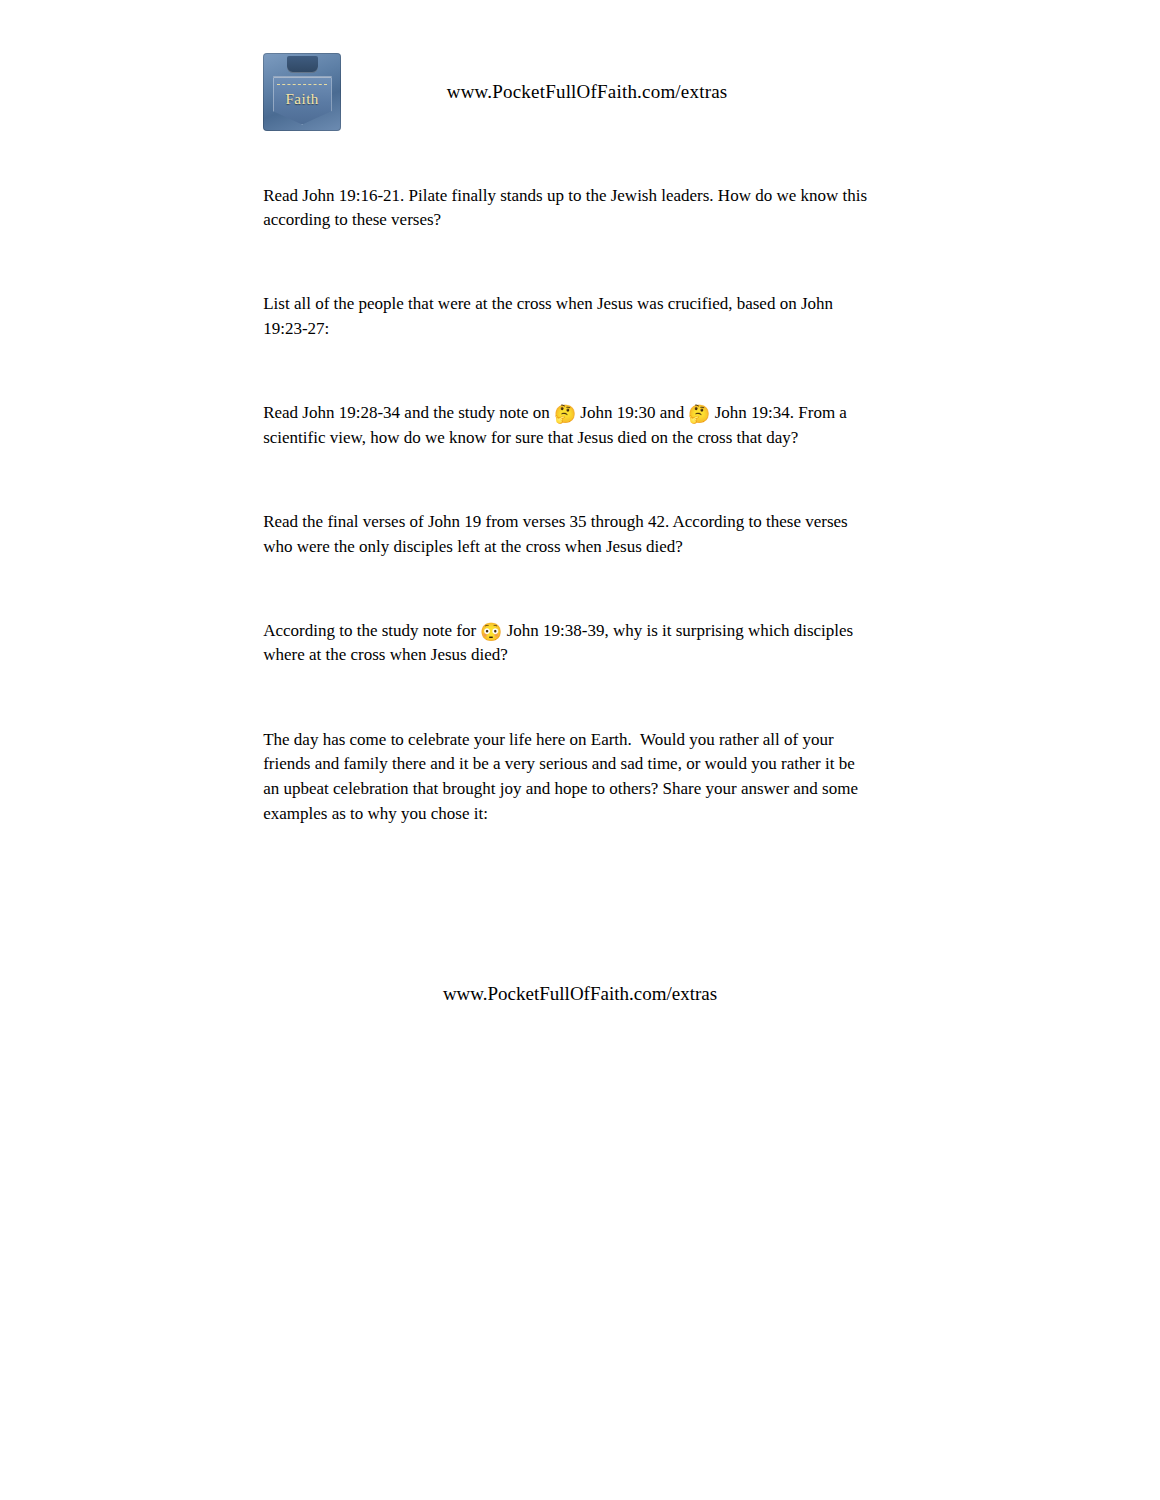Faith
www.PocketFullOfFaith.com/extras
Read John 19:16-21. Pilate finally stands up to the Jewish leaders. How do we know this according to these verses?
List all of the people that were at the cross when Jesus was crucified, based on John 19:23-27:
Read John 19:28-34 and the study note on 🤔 John 19:30 and 🤔 John 19:34. From a scientific view, how do we know for sure that Jesus died on the cross that day?
Read the final verses of John 19 from verses 35 through 42. According to these verses who were the only disciples left at the cross when Jesus died?
According to the study note for 😳 John 19:38-39, why is it surprising which disciples where at the cross when Jesus died?
The day has come to celebrate your life here on Earth. Would you rather all of your friends and family there and it be a very serious and sad time, or would you rather it be an upbeat celebration that brought joy and hope to others? Share your answer and some examples as to why you chose it:
www.PocketFullOfFaith.com/extras